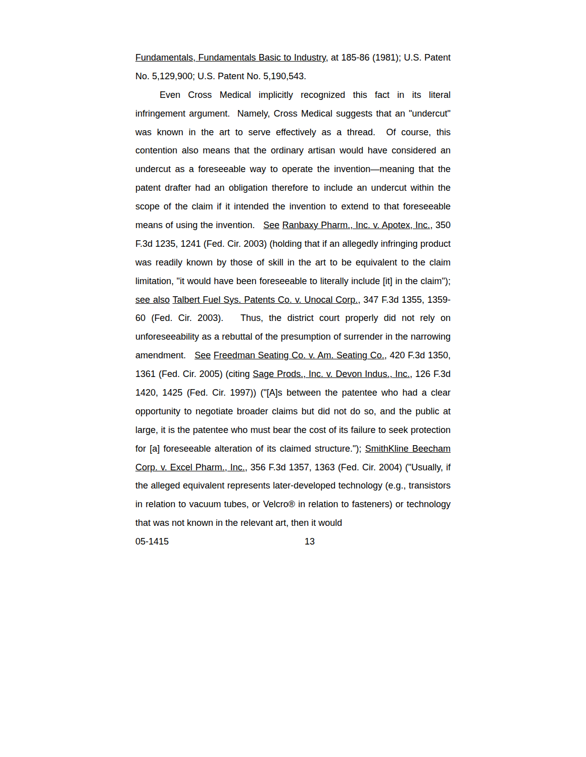Fundamentals, Fundamentals Basic to Industry, at 185-86 (1981); U.S. Patent No. 5,129,900; U.S. Patent No. 5,190,543.
Even Cross Medical implicitly recognized this fact in its literal infringement argument. Namely, Cross Medical suggests that an "undercut" was known in the art to serve effectively as a thread. Of course, this contention also means that the ordinary artisan would have considered an undercut as a foreseeable way to operate the invention—meaning that the patent drafter had an obligation therefore to include an undercut within the scope of the claim if it intended the invention to extend to that foreseeable means of using the invention. See Ranbaxy Pharm., Inc. v. Apotex, Inc., 350 F.3d 1235, 1241 (Fed. Cir. 2003) (holding that if an allegedly infringing product was readily known by those of skill in the art to be equivalent to the claim limitation, "it would have been foreseeable to literally include [it] in the claim"); see also Talbert Fuel Sys. Patents Co. v. Unocal Corp., 347 F.3d 1355, 1359-60 (Fed. Cir. 2003). Thus, the district court properly did not rely on unforeseeability as a rebuttal of the presumption of surrender in the narrowing amendment. See Freedman Seating Co. v. Am. Seating Co., 420 F.3d 1350, 1361 (Fed. Cir. 2005) (citing Sage Prods., Inc. v. Devon Indus., Inc., 126 F.3d 1420, 1425 (Fed. Cir. 1997)) ("[A]s between the patentee who had a clear opportunity to negotiate broader claims but did not do so, and the public at large, it is the patentee who must bear the cost of its failure to seek protection for [a] foreseeable alteration of its claimed structure."); SmithKline Beecham Corp. v. Excel Pharm., Inc., 356 F.3d 1357, 1363 (Fed. Cir. 2004) ("Usually, if the alleged equivalent represents later-developed technology (e.g., transistors in relation to vacuum tubes, or Velcro® in relation to fasteners) or technology that was not known in the relevant art, then it would
05-1415
13